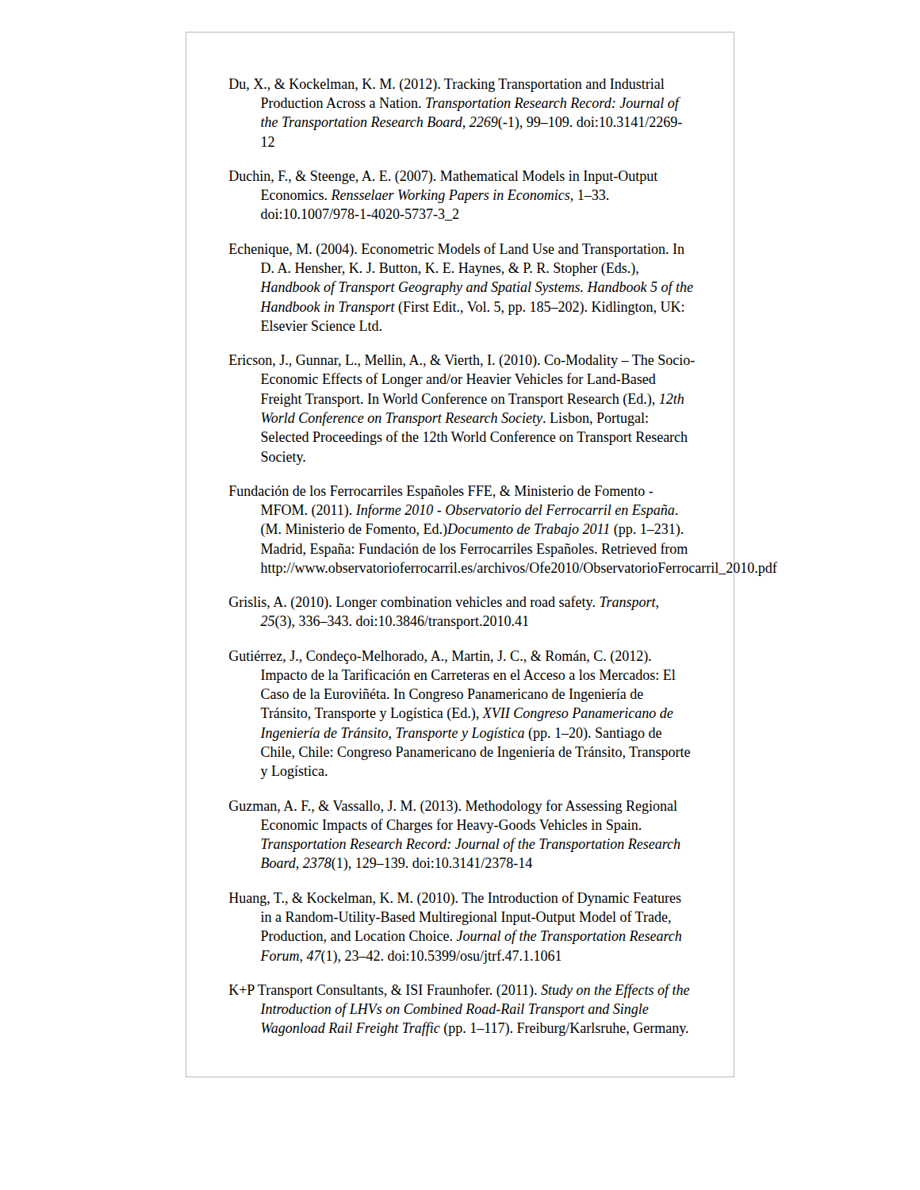Du, X., & Kockelman, K. M. (2012). Tracking Transportation and Industrial Production Across a Nation. Transportation Research Record: Journal of the Transportation Research Board, 2269(-1), 99–109. doi:10.3141/2269-12
Duchin, F., & Steenge, A. E. (2007). Mathematical Models in Input-Output Economics. Rensselaer Working Papers in Economics, 1–33. doi:10.1007/978-1-4020-5737-3_2
Echenique, M. (2004). Econometric Models of Land Use and Transportation. In D. A. Hensher, K. J. Button, K. E. Haynes, & P. R. Stopher (Eds.), Handbook of Transport Geography and Spatial Systems. Handbook 5 of the Handbook in Transport (First Edit., Vol. 5, pp. 185–202). Kidlington, UK: Elsevier Science Ltd.
Ericson, J., Gunnar, L., Mellin, A., & Vierth, I. (2010). Co-Modality – The Socio-Economic Effects of Longer and/or Heavier Vehicles for Land-Based Freight Transport. In World Conference on Transport Research (Ed.), 12th World Conference on Transport Research Society. Lisbon, Portugal: Selected Proceedings of the 12th World Conference on Transport Research Society.
Fundación de los Ferrocarriles Españoles FFE, & Ministerio de Fomento - MFOM. (2011). Informe 2010 - Observatorio del Ferrocarril en España. (M. Ministerio de Fomento, Ed.)Documento de Trabajo 2011 (pp. 1–231). Madrid, España: Fundación de los Ferrocarriles Españoles. Retrieved from http://www.observatorioferrocarril.es/archivos/Ofe2010/ObservatorioFerrocarril_2010.pdf
Grislis, A. (2010). Longer combination vehicles and road safety. Transport, 25(3), 336–343. doi:10.3846/transport.2010.41
Gutiérrez, J., Condeço-Melhorado, A., Martin, J. C., & Román, C. (2012). Impacto de la Tarificación en Carreteras en el Acceso a los Mercados: El Caso de la Euroviñéta. In Congreso Panamericano de Ingeniería de Tránsito, Transporte y Logística (Ed.), XVII Congreso Panamericano de Ingeniería de Tránsito, Transporte y Logística (pp. 1–20). Santiago de Chile, Chile: Congreso Panamericano de Ingeniería de Tránsito, Transporte y Logística.
Guzman, A. F., & Vassallo, J. M. (2013). Methodology for Assessing Regional Economic Impacts of Charges for Heavy-Goods Vehicles in Spain. Transportation Research Record: Journal of the Transportation Research Board, 2378(1), 129–139. doi:10.3141/2378-14
Huang, T., & Kockelman, K. M. (2010). The Introduction of Dynamic Features in a Random-Utility-Based Multiregional Input-Output Model of Trade, Production, and Location Choice. Journal of the Transportation Research Forum, 47(1), 23–42. doi:10.5399/osu/jtrf.47.1.1061
K+P Transport Consultants, & ISI Fraunhofer. (2011). Study on the Effects of the Introduction of LHVs on Combined Road-Rail Transport and Single Wagonload Rail Freight Traffic (pp. 1–117). Freiburg/Karlsruhe, Germany.